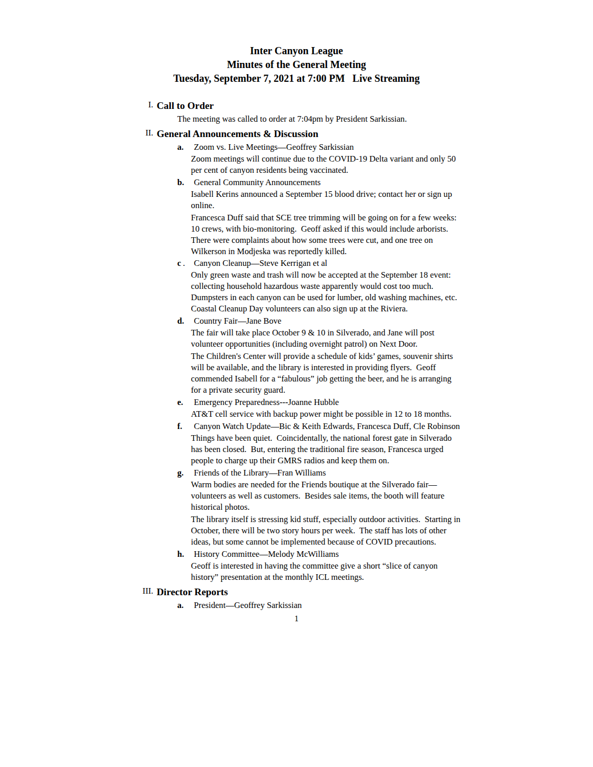Inter Canyon League Minutes of the General Meeting Tuesday, September 7, 2021 at 7:00 PM Live Streaming
I. Call to Order
The meeting was called to order at 7:04pm by President Sarkissian.
II. General Announcements & Discussion
a. Zoom vs. Live Meetings—Geoffrey Sarkissian
Zoom meetings will continue due to the COVID-19 Delta variant and only 50 per cent of canyon residents being vaccinated.
b. General Community Announcements
Isabell Kerins announced a September 15 blood drive; contact her or sign up online.
Francesca Duff said that SCE tree trimming will be going on for a few weeks: 10 crews, with bio-monitoring. Geoff asked if this would include arborists. There were complaints about how some trees were cut, and one tree on Wilkerson in Modjeska was reportedly killed.
c. Canyon Cleanup—Steve Kerrigan et al
Only green waste and trash will now be accepted at the September 18 event: collecting household hazardous waste apparently would cost too much. Dumpsters in each canyon can be used for lumber, old washing machines, etc. Coastal Cleanup Day volunteers can also sign up at the Riviera.
d. Country Fair—Jane Bove
The fair will take place October 9 & 10 in Silverado, and Jane will post volunteer opportunities (including overnight patrol) on Next Door.
The Children's Center will provide a schedule of kids’ games, souvenir shirts will be available, and the library is interested in providing flyers. Geoff commended Isabell for a “fabulous” job getting the beer, and he is arranging for a private security guard.
e. Emergency Preparedness---Joanne Hubble
AT&T cell service with backup power might be possible in 12 to 18 months.
f. Canyon Watch Update—Bic & Keith Edwards, Francesca Duff, Cle Robinson
Things have been quiet. Coincidentally, the national forest gate in Silverado has been closed. But, entering the traditional fire season, Francesca urged people to charge up their GMRS radios and keep them on.
g. Friends of the Library—Fran Williams
Warm bodies are needed for the Friends boutique at the Silverado fair—volunteers as well as customers. Besides sale items, the booth will feature historical photos.
The library itself is stressing kid stuff, especially outdoor activities. Starting in October, there will be two story hours per week. The staff has lots of other ideas, but some cannot be implemented because of COVID precautions.
h. History Committee—Melody McWilliams
Geoff is interested in having the committee give a short “slice of canyon history” presentation at the monthly ICL meetings.
III. Director Reports
a. President—Geoffrey Sarkissian
1